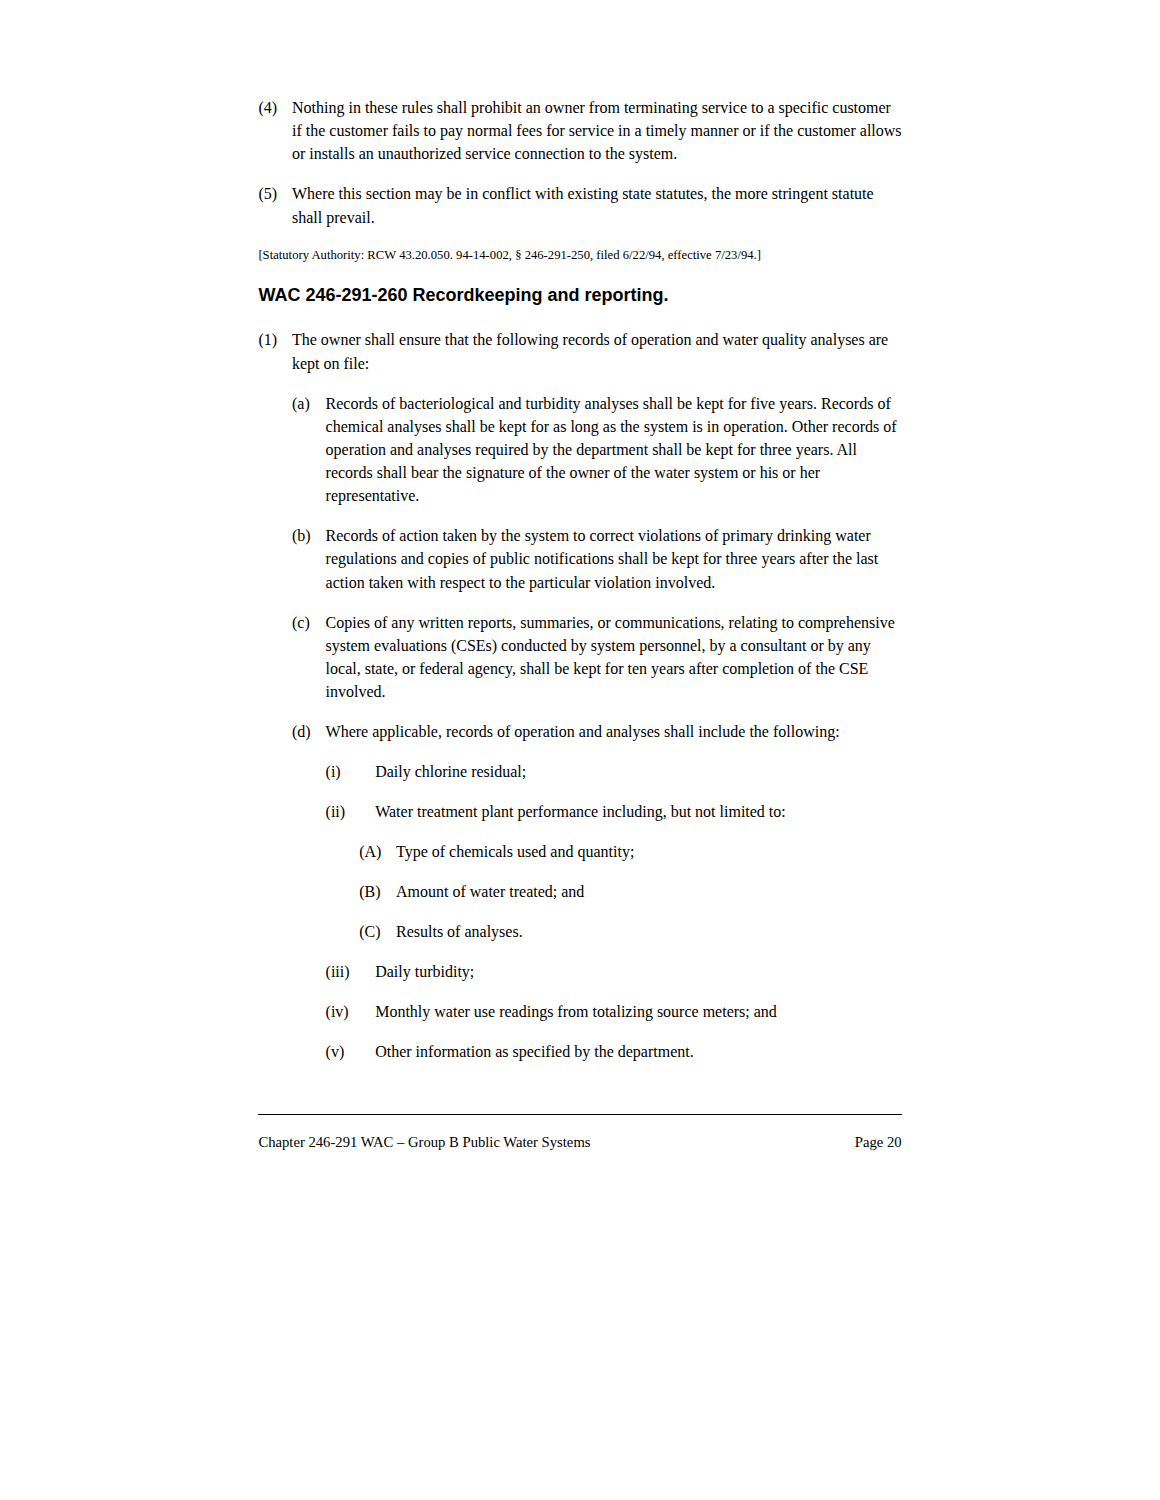(4)
Nothing in these rules shall prohibit an owner from terminating service to a specific customer if the customer fails to pay normal fees for service in a timely manner or if the customer allows or installs an unauthorized service connection to the system.
(5)
Where this section may be in conflict with existing state statutes, the more stringent statute shall prevail.
[Statutory Authority: RCW 43.20.050. 94-14-002, § 246-291-250, filed 6/22/94, effective 7/23/94.]
WAC 246-291-260 Recordkeeping and reporting.
(1)
The owner shall ensure that the following records of operation and water quality analyses are kept on file:
(a)
Records of bacteriological and turbidity analyses shall be kept for five years. Records of chemical analyses shall be kept for as long as the system is in operation. Other records of operation and analyses required by the department shall be kept for three years. All records shall bear the signature of the owner of the water system or his or her representative.
(b)
Records of action taken by the system to correct violations of primary drinking water regulations and copies of public notifications shall be kept for three years after the last action taken with respect to the particular violation involved.
(c)
Copies of any written reports, summaries, or communications, relating to comprehensive system evaluations (CSEs) conducted by system personnel, by a consultant or by any local, state, or federal agency, shall be kept for ten years after completion of the CSE involved.
(d)
Where applicable, records of operation and analyses shall include the following:
(i)
Daily chlorine residual;
(ii)
Water treatment plant performance including, but not limited to:
(A)
Type of chemicals used and quantity;
(B)
Amount of water treated; and
(C)
Results of analyses.
(iii)
Daily turbidity;
(iv)
Monthly water use readings from totalizing source meters; and
(v)
Other information as specified by the department.
Chapter 246-291 WAC – Group B Public Water Systems
Page 20